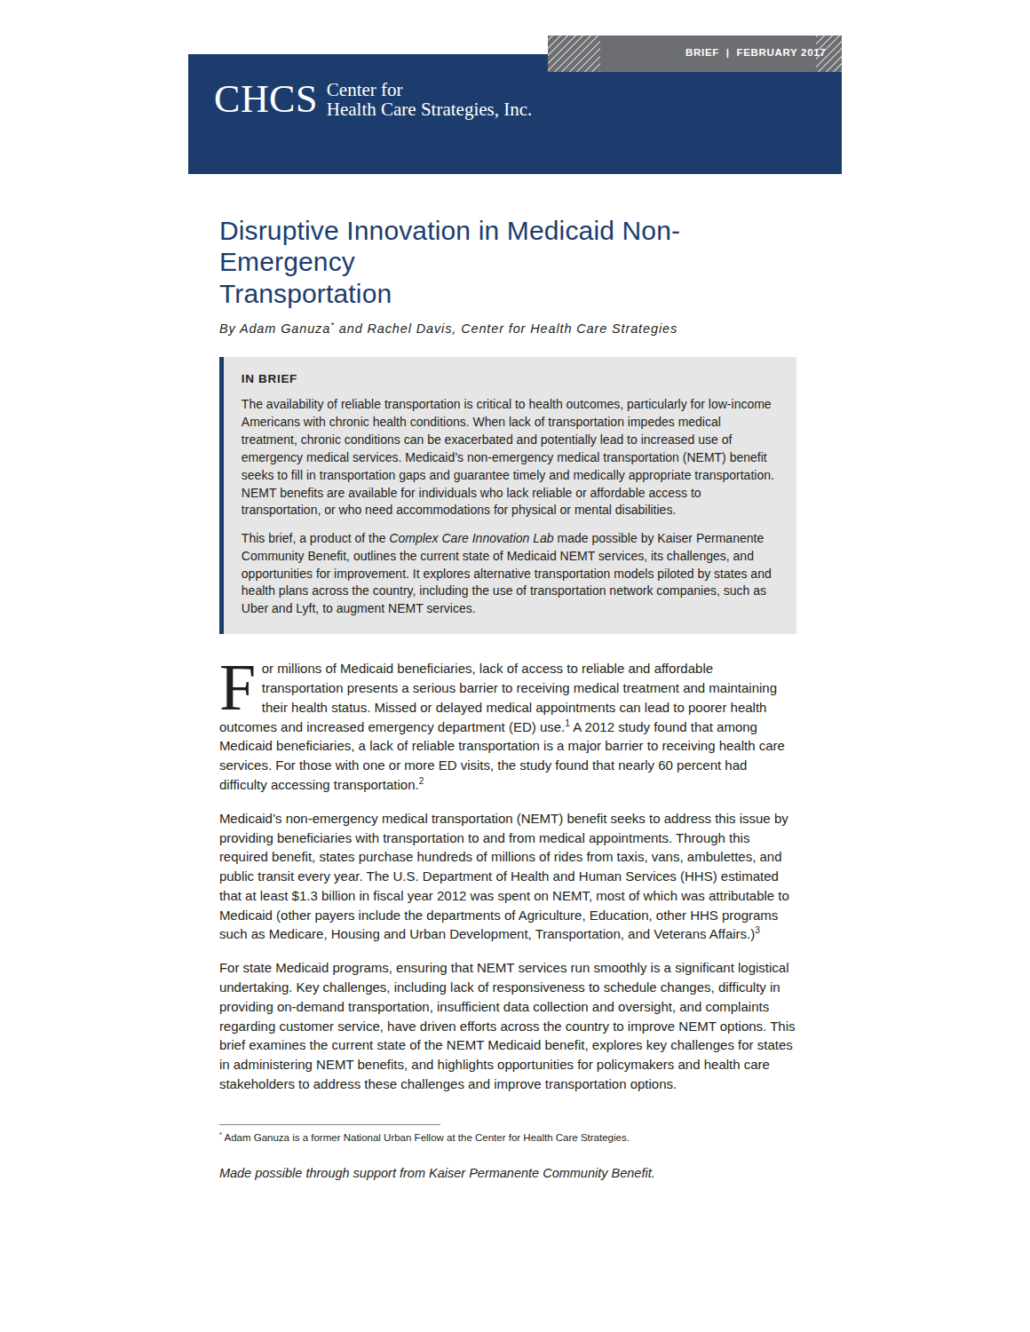BRIEF | FEBRUARY 2017
CHCS
Center for
Health Care Strategies, Inc.
Disruptive Innovation in Medicaid Non-Emergency
Transportation
By Adam Ganuza* and Rachel Davis, Center for Health Care Strategies
IN BRIEF
The availability of reliable transportation is critical to health outcomes, particularly for low-income Americans with chronic health conditions. When lack of transportation impedes medical treatment, chronic conditions can be exacerbated and potentially lead to increased use of emergency medical services. Medicaid’s non-emergency medical transportation (NEMT) benefit seeks to fill in transportation gaps and guarantee timely and medically appropriate transportation. NEMT benefits are available for individuals who lack reliable or affordable access to transportation, or who need accommodations for physical or mental disabilities.
This brief, a product of the Complex Care Innovation Lab made possible by Kaiser Permanente Community Benefit, outlines the current state of Medicaid NEMT services, its challenges, and opportunities for improvement. It explores alternative transportation models piloted by states and health plans across the country, including the use of transportation network companies, such as Uber and Lyft, to augment NEMT services.
For millions of Medicaid beneficiaries, lack of access to reliable and affordable transportation presents a serious barrier to receiving medical treatment and maintaining their health status. Missed or delayed medical appointments can lead to poorer health outcomes and increased emergency department (ED) use.1 A 2012 study found that among Medicaid beneficiaries, a lack of reliable transportation is a major barrier to receiving health care services. For those with one or more ED visits, the study found that nearly 60 percent had difficulty accessing transportation.2
Medicaid’s non-emergency medical transportation (NEMT) benefit seeks to address this issue by providing beneficiaries with transportation to and from medical appointments. Through this required benefit, states purchase hundreds of millions of rides from taxis, vans, ambulettes, and public transit every year. The U.S. Department of Health and Human Services (HHS) estimated that at least $1.3 billion in fiscal year 2012 was spent on NEMT, most of which was attributable to Medicaid (other payers include the departments of Agriculture, Education, other HHS programs such as Medicare, Housing and Urban Development, Transportation, and Veterans Affairs.)3
For state Medicaid programs, ensuring that NEMT services run smoothly is a significant logistical undertaking. Key challenges, including lack of responsiveness to schedule changes, difficulty in providing on-demand transportation, insufficient data collection and oversight, and complaints regarding customer service, have driven efforts across the country to improve NEMT options. This brief examines the current state of the NEMT Medicaid benefit, explores key challenges for states in administering NEMT benefits, and highlights opportunities for policymakers and health care stakeholders to address these challenges and improve transportation options.
* Adam Ganuza is a former National Urban Fellow at the Center for Health Care Strategies.
Made possible through support from Kaiser Permanente Community Benefit.